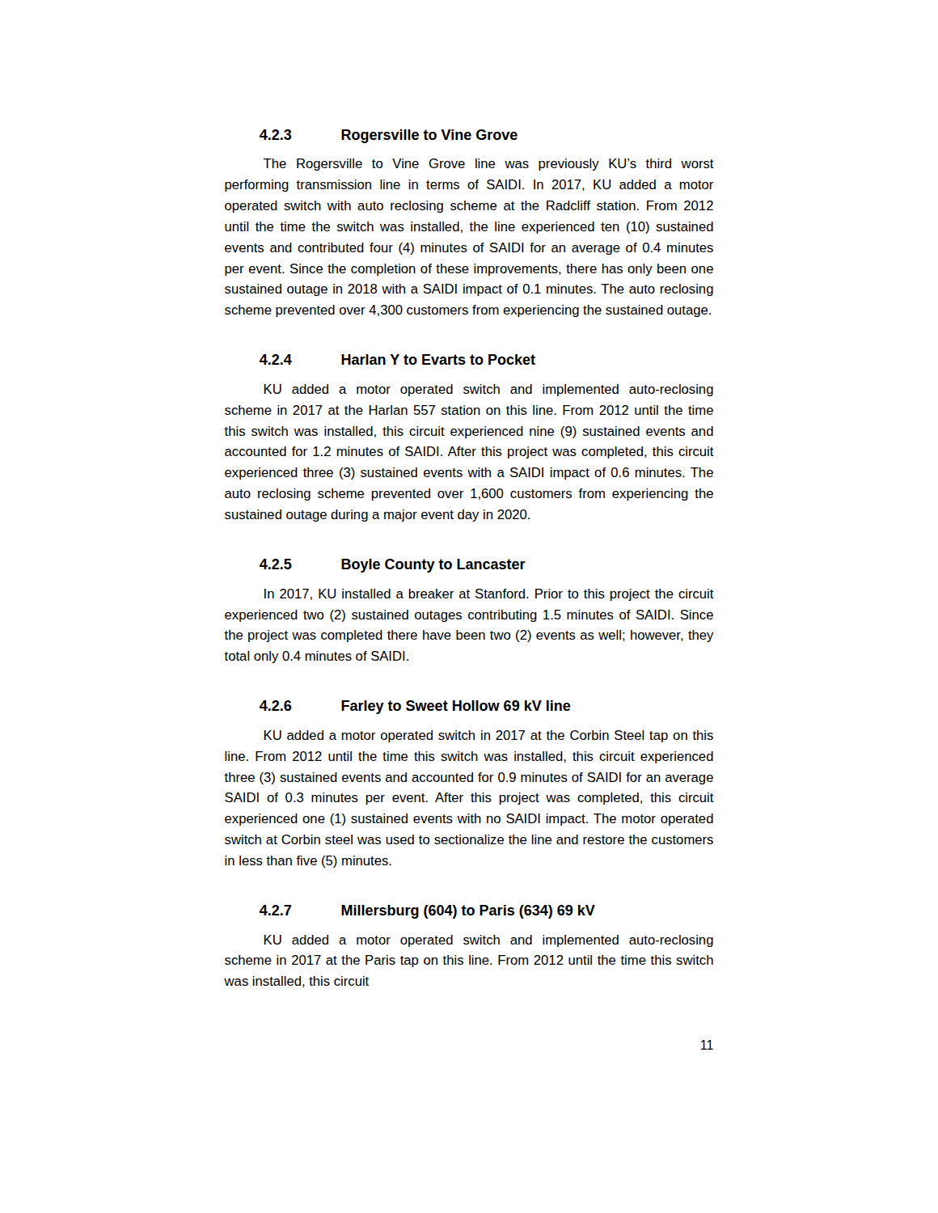4.2.3 Rogersville to Vine Grove
The Rogersville to Vine Grove line was previously KU’s third worst performing transmission line in terms of SAIDI. In 2017, KU added a motor operated switch with auto reclosing scheme at the Radcliff station. From 2012 until the time the switch was installed, the line experienced ten (10) sustained events and contributed four (4) minutes of SAIDI for an average of 0.4 minutes per event. Since the completion of these improvements, there has only been one sustained outage in 2018 with a SAIDI impact of 0.1 minutes. The auto reclosing scheme prevented over 4,300 customers from experiencing the sustained outage.
4.2.4 Harlan Y to Evarts to Pocket
KU added a motor operated switch and implemented auto-reclosing scheme in 2017 at the Harlan 557 station on this line. From 2012 until the time this switch was installed, this circuit experienced nine (9) sustained events and accounted for 1.2 minutes of SAIDI. After this project was completed, this circuit experienced three (3) sustained events with a SAIDI impact of 0.6 minutes. The auto reclosing scheme prevented over 1,600 customers from experiencing the sustained outage during a major event day in 2020.
4.2.5 Boyle County to Lancaster
In 2017, KU installed a breaker at Stanford. Prior to this project the circuit experienced two (2) sustained outages contributing 1.5 minutes of SAIDI. Since the project was completed there have been two (2) events as well; however, they total only 0.4 minutes of SAIDI.
4.2.6 Farley to Sweet Hollow 69 kV line
KU added a motor operated switch in 2017 at the Corbin Steel tap on this line. From 2012 until the time this switch was installed, this circuit experienced three (3) sustained events and accounted for 0.9 minutes of SAIDI for an average SAIDI of 0.3 minutes per event. After this project was completed, this circuit experienced one (1) sustained events with no SAIDI impact. The motor operated switch at Corbin steel was used to sectionalize the line and restore the customers in less than five (5) minutes.
4.2.7 Millersburg (604) to Paris (634) 69 kV
KU added a motor operated switch and implemented auto-reclosing scheme in 2017 at the Paris tap on this line. From 2012 until the time this switch was installed, this circuit
11